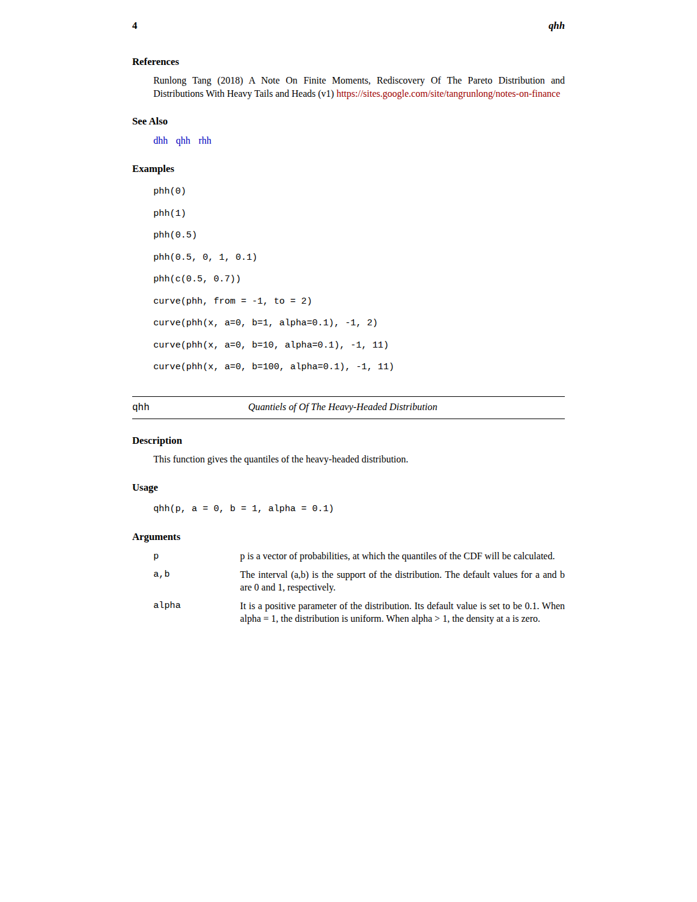4 qhh
References
Runlong Tang (2018) A Note On Finite Moments, Rediscovery Of The Pareto Distribution and Distributions With Heavy Tails and Heads (v1) https://sites.google.com/site/tangrunlong/notes-on-finance
See Also
dhh qhh rhh
Examples
phh(0)
phh(1)
phh(0.5)
phh(0.5, 0, 1, 0.1)
phh(c(0.5, 0.7))
curve(phh, from = -1, to = 2)
curve(phh(x, a=0, b=1, alpha=0.1), -1, 2)
curve(phh(x, a=0, b=10, alpha=0.1), -1, 11)
curve(phh(x, a=0, b=100, alpha=0.1), -1, 11)
qhh Quantiels of Of The Heavy-Headed Distribution
Description
This function gives the quantiles of the heavy-headed distribution.
Usage
qhh(p, a = 0, b = 1, alpha = 0.1)
Arguments
p
p is a vector of probabilities, at which the quantiles of the CDF will be calculated.
a,b
The interval (a,b) is the support of the distribution. The default values for a and b are 0 and 1, respectively.
alpha
It is a positive parameter of the distribution. Its default value is set to be 0.1. When alpha = 1, the distribution is uniform. When alpha > 1, the density at a is zero.